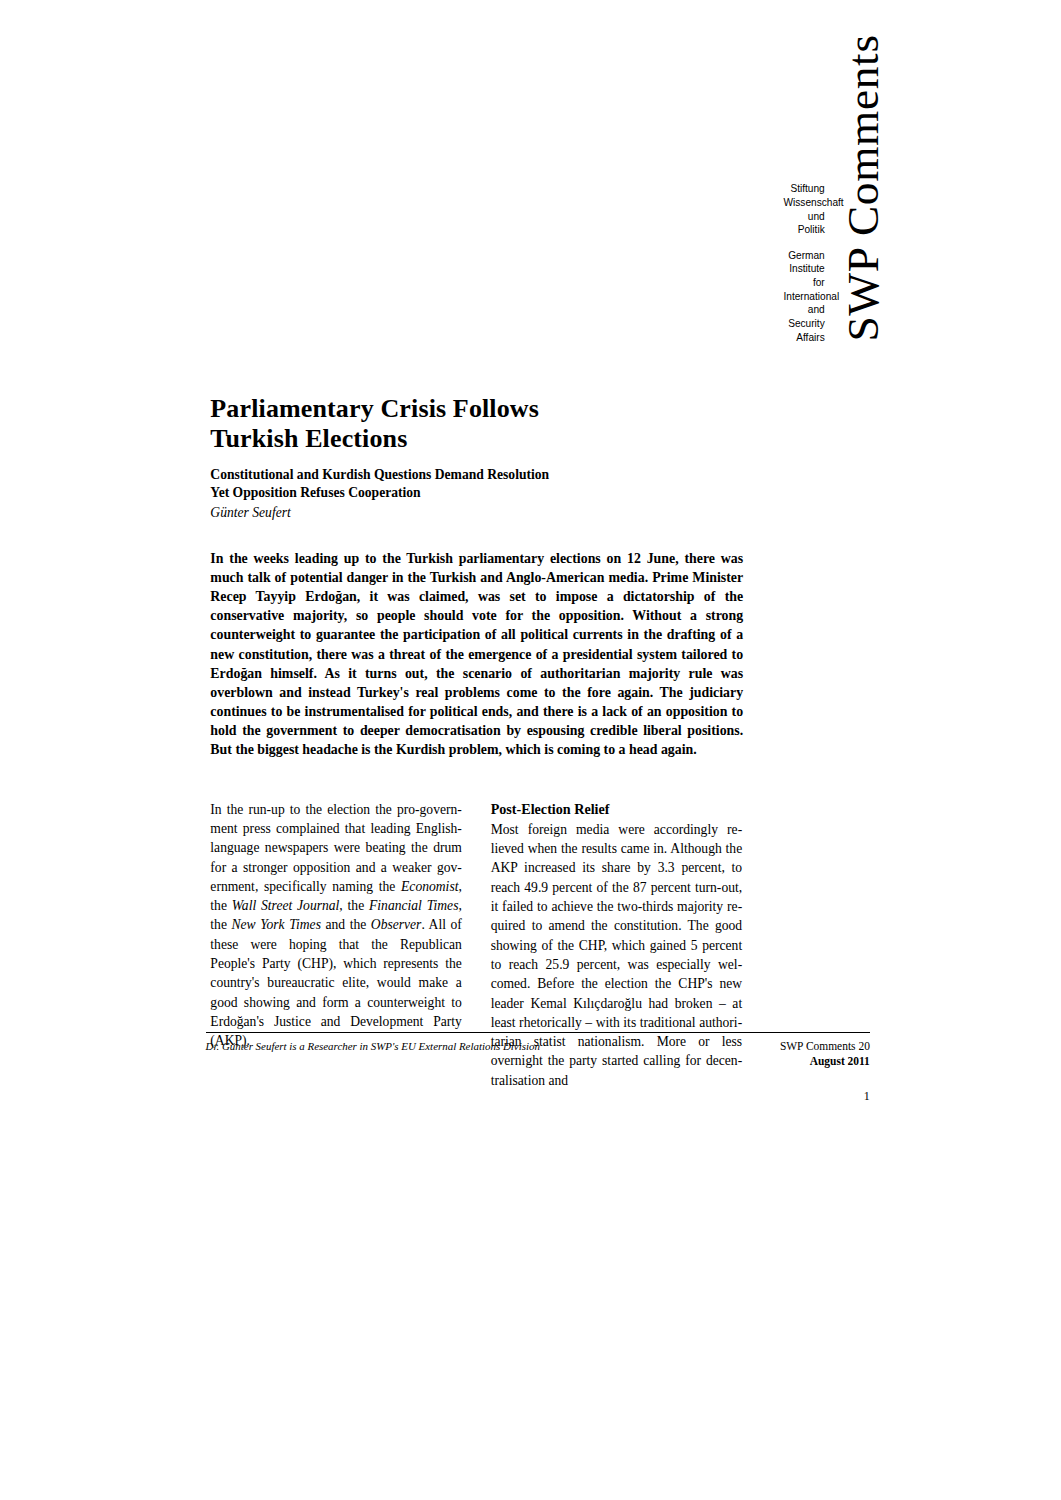SWP Comments
Stiftung
Wissenschaft und
Politik
German Institute
for International and
Security Affairs
Parliamentary Crisis Follows
Turkish Elections
Constitutional and Kurdish Questions Demand Resolution
Yet Opposition Refuses Cooperation
Günter Seufert
In the weeks leading up to the Turkish parliamentary elections on 12 June, there was much talk of potential danger in the Turkish and Anglo-American media. Prime Minister Recep Tayyip Erdoğan, it was claimed, was set to impose a dictatorship of the conservative majority, so people should vote for the opposition. Without a strong counterweight to guarantee the participation of all political currents in the drafting of a new constitution, there was a threat of the emergence of a presidential system tailored to Erdoğan himself. As it turns out, the scenario of authoritarian majority rule was overblown and instead Turkey's real problems come to the fore again. The judiciary continues to be instrumentalised for political ends, and there is a lack of an opposition to hold the government to deeper democratisation by espousing credible liberal positions. But the biggest headache is the Kurdish problem, which is coming to a head again.
In the run-up to the election the pro-government press complained that leading English-language newspapers were beating the drum for a stronger opposition and a weaker government, specifically naming the Economist, the Wall Street Journal, the Financial Times, the New York Times and the Observer. All of these were hoping that the Republican People's Party (CHP), which represents the country's bureaucratic elite, would make a good showing and form a counterweight to Erdoğan's Justice and Development Party (AKP).
Post-Election Relief
Most foreign media were accordingly relieved when the results came in. Although the AKP increased its share by 3.3 percent, to reach 49.9 percent of the 87 percent turn-out, it failed to achieve the two-thirds majority required to amend the constitution. The good showing of the CHP, which gained 5 percent to reach 25.9 percent, was especially welcomed. Before the election the CHP's new leader Kemal Kılıçdaroğlu had broken – at least rhetorically – with its traditional authoritarian statist nationalism. More or less overnight the party started calling for decentralisation and
Dr. Günter Seufert is a Researcher in SWP's EU External Relations Division
SWP Comments 20
August 2011
1